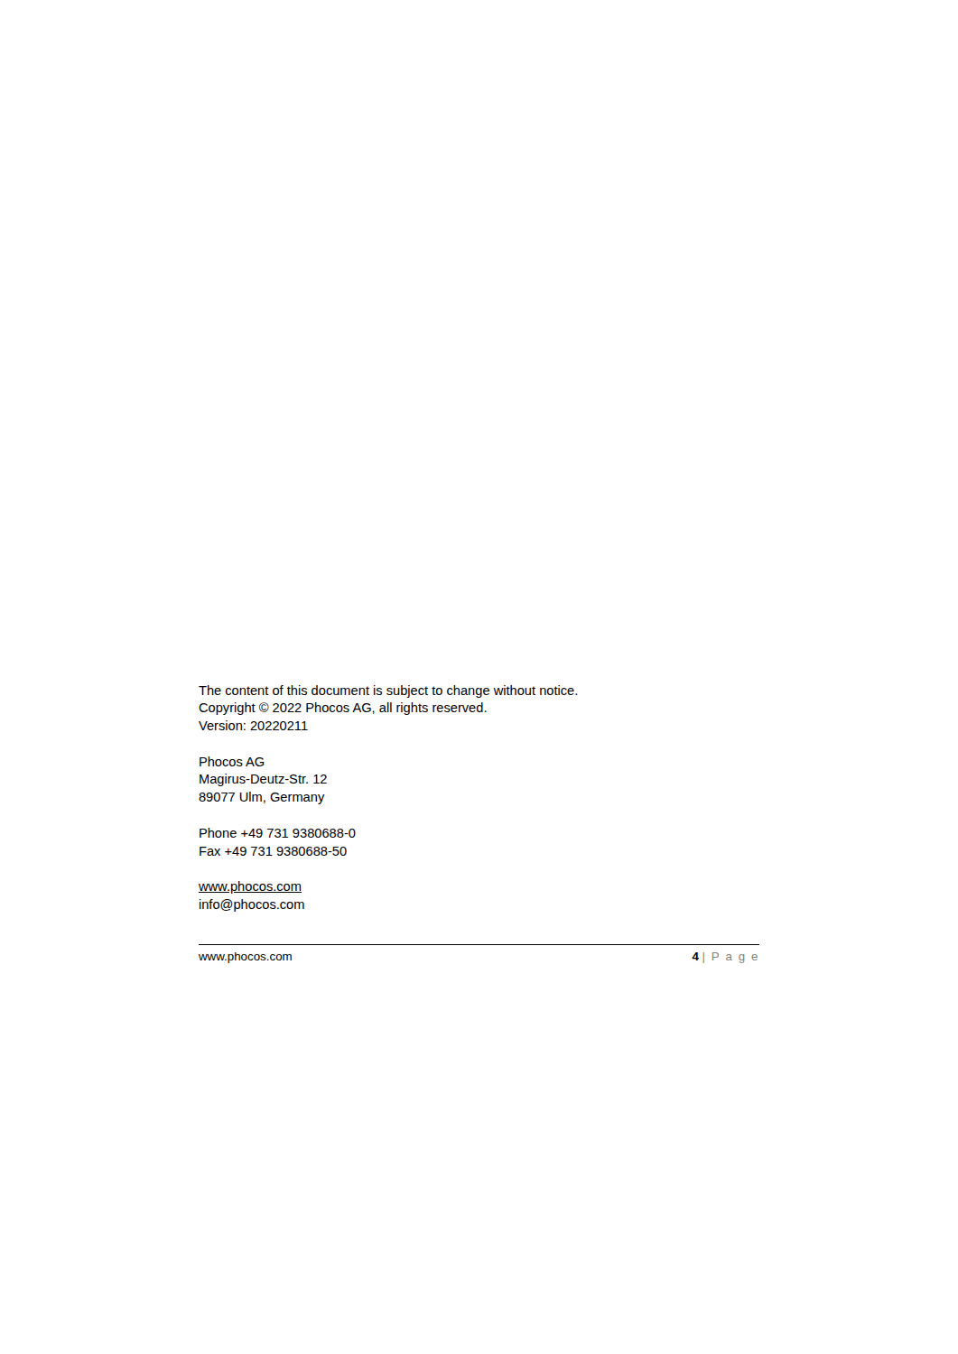The content of this document is subject to change without notice.
Copyright © 2022 Phocos AG, all rights reserved.
Version: 20220211
Phocos AG
Magirus-Deutz-Str. 12
89077 Ulm, Germany
Phone +49 731 9380688-0
Fax +49 731 9380688-50
www.phocos.com
info@phocos.com
www.phocos.com
4 | P a g e